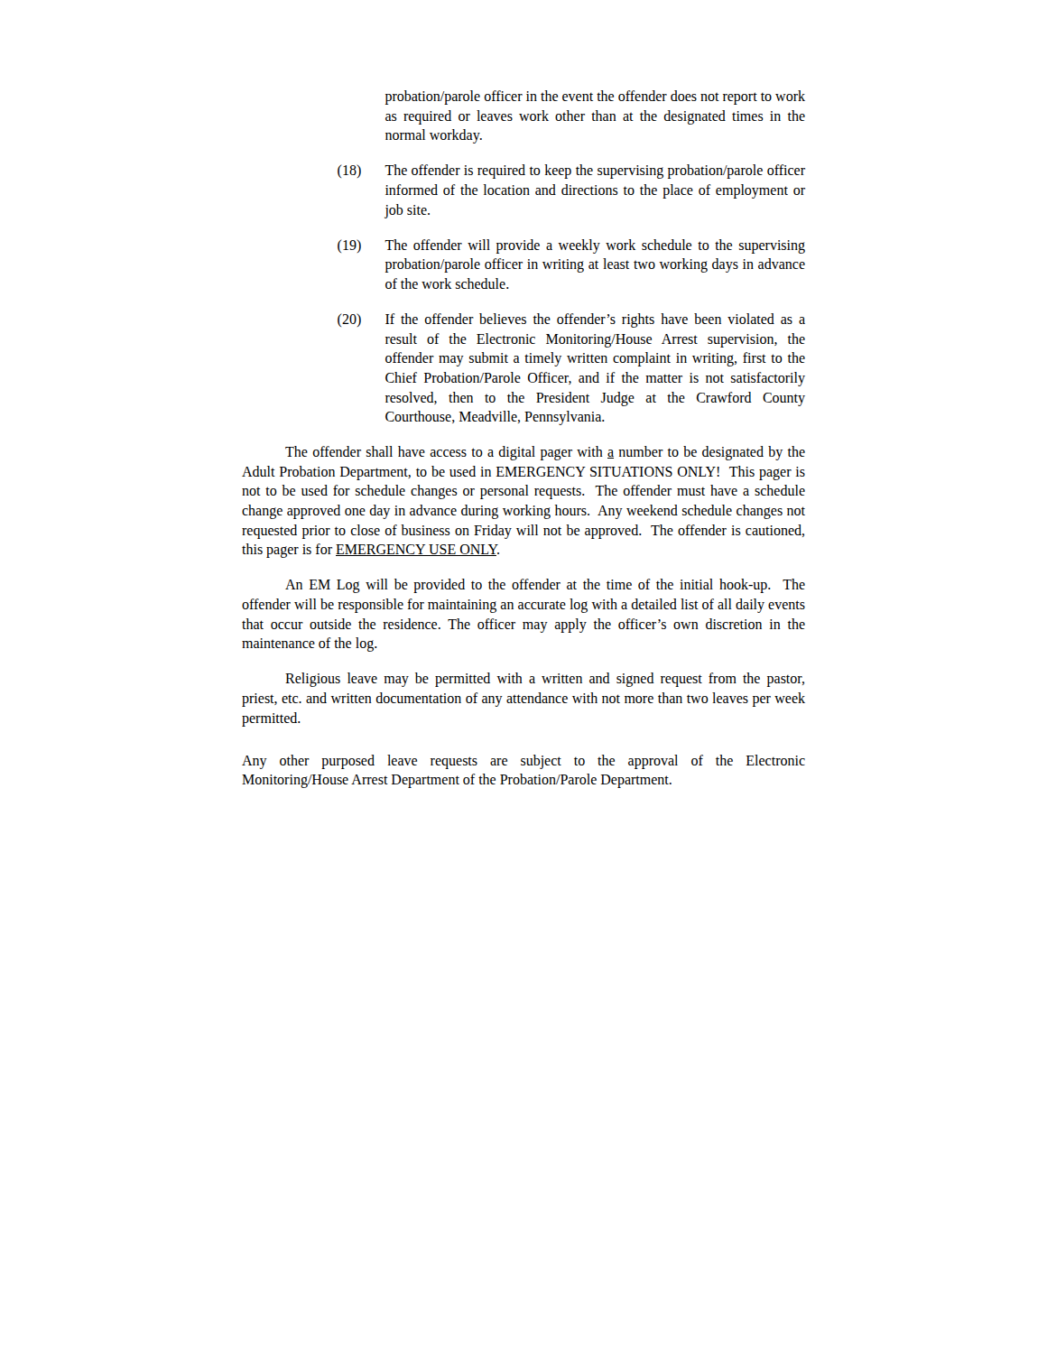probation/parole officer in the event the offender does not report to work as required or leaves work other than at the designated times in the normal workday.
(18)
The offender is required to keep the supervising probation/parole officer informed of the location and directions to the place of employment or job site.
(19)
The offender will provide a weekly work schedule to the supervising probation/parole officer in writing at least two working days in advance of the work schedule.
(20)
If the offender believes the offender’s rights have been violated as a result of the Electronic Monitoring/House Arrest supervision, the offender may submit a timely written complaint in writing, first to the Chief Probation/Parole Officer, and if the matter is not satisfactorily resolved, then to the President Judge at the Crawford County Courthouse, Meadville, Pennsylvania.
The offender shall have access to a digital pager with a number to be designated by the Adult Probation Department, to be used in EMERGENCY SITUATIONS ONLY! This pager is not to be used for schedule changes or personal requests. The offender must have a schedule change approved one day in advance during working hours. Any weekend schedule changes not requested prior to close of business on Friday will not be approved. The offender is cautioned, this pager is for EMERGENCY USE ONLY.
An EM Log will be provided to the offender at the time of the initial hook-up. The offender will be responsible for maintaining an accurate log with a detailed list of all daily events that occur outside the residence. The officer may apply the officer’s own discretion in the maintenance of the log.
Religious leave may be permitted with a written and signed request from the pastor, priest, etc. and written documentation of any attendance with not more than two leaves per week permitted.
Any other purposed leave requests are subject to the approval of the Electronic Monitoring/House Arrest Department of the Probation/Parole Department.